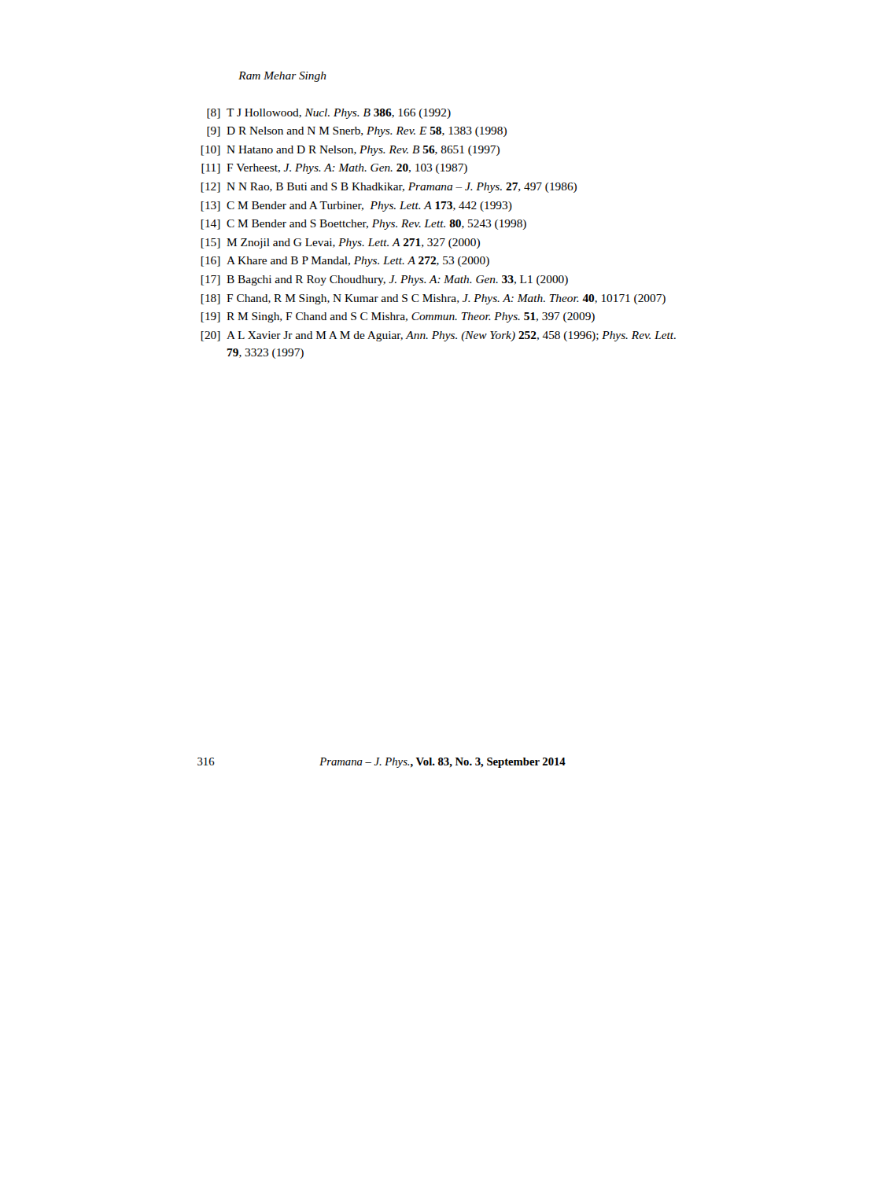Ram Mehar Singh
[8] T J Hollowood, Nucl. Phys. B 386, 166 (1992)
[9] D R Nelson and N M Snerb, Phys. Rev. E 58, 1383 (1998)
[10] N Hatano and D R Nelson, Phys. Rev. B 56, 8651 (1997)
[11] F Verheest, J. Phys. A: Math. Gen. 20, 103 (1987)
[12] N N Rao, B Buti and S B Khadkikar, Pramana – J. Phys. 27, 497 (1986)
[13] C M Bender and A Turbiner, Phys. Lett. A 173, 442 (1993)
[14] C M Bender and S Boettcher, Phys. Rev. Lett. 80, 5243 (1998)
[15] M Znojil and G Levai, Phys. Lett. A 271, 327 (2000)
[16] A Khare and B P Mandal, Phys. Lett. A 272, 53 (2000)
[17] B Bagchi and R Roy Choudhury, J. Phys. A: Math. Gen. 33, L1 (2000)
[18] F Chand, R M Singh, N Kumar and S C Mishra, J. Phys. A: Math. Theor. 40, 10171 (2007)
[19] R M Singh, F Chand and S C Mishra, Commun. Theor. Phys. 51, 397 (2009)
[20] A L Xavier Jr and M A M de Aguiar, Ann. Phys. (New York) 252, 458 (1996); Phys. Rev. Lett. 79, 3323 (1997)
316
Pramana – J. Phys., Vol. 83, No. 3, September 2014